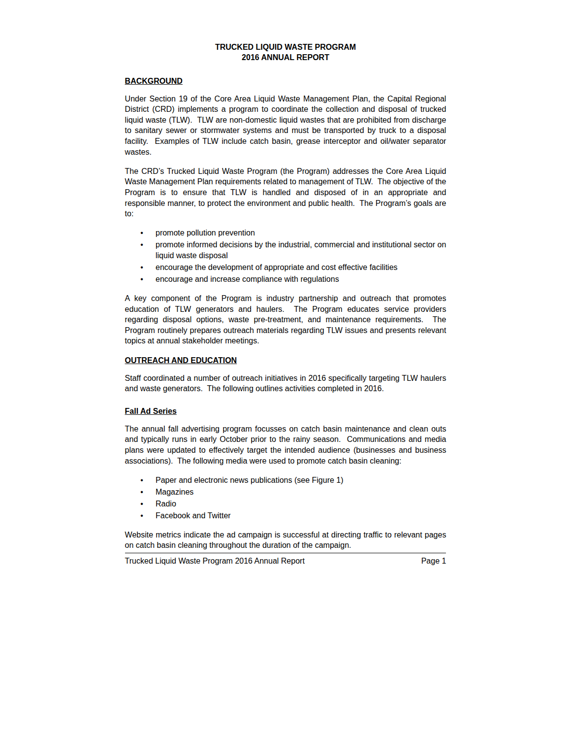TRUCKED LIQUID WASTE PROGRAM
2016 ANNUAL REPORT
BACKGROUND
Under Section 19 of the Core Area Liquid Waste Management Plan, the Capital Regional District (CRD) implements a program to coordinate the collection and disposal of trucked liquid waste (TLW). TLW are non-domestic liquid wastes that are prohibited from discharge to sanitary sewer or stormwater systems and must be transported by truck to a disposal facility. Examples of TLW include catch basin, grease interceptor and oil/water separator wastes.
The CRD’s Trucked Liquid Waste Program (the Program) addresses the Core Area Liquid Waste Management Plan requirements related to management of TLW. The objective of the Program is to ensure that TLW is handled and disposed of in an appropriate and responsible manner, to protect the environment and public health. The Program’s goals are to:
promote pollution prevention
promote informed decisions by the industrial, commercial and institutional sector on liquid waste disposal
encourage the development of appropriate and cost effective facilities
encourage and increase compliance with regulations
A key component of the Program is industry partnership and outreach that promotes education of TLW generators and haulers. The Program educates service providers regarding disposal options, waste pre-treatment, and maintenance requirements. The Program routinely prepares outreach materials regarding TLW issues and presents relevant topics at annual stakeholder meetings.
OUTREACH AND EDUCATION
Staff coordinated a number of outreach initiatives in 2016 specifically targeting TLW haulers and waste generators. The following outlines activities completed in 2016.
Fall Ad Series
The annual fall advertising program focusses on catch basin maintenance and clean outs and typically runs in early October prior to the rainy season. Communications and media plans were updated to effectively target the intended audience (businesses and business associations). The following media were used to promote catch basin cleaning:
Paper and electronic news publications (see Figure 1)
Magazines
Radio
Facebook and Twitter
Website metrics indicate the ad campaign is successful at directing traffic to relevant pages on catch basin cleaning throughout the duration of the campaign.
Trucked Liquid Waste Program 2016 Annual Report Page 1